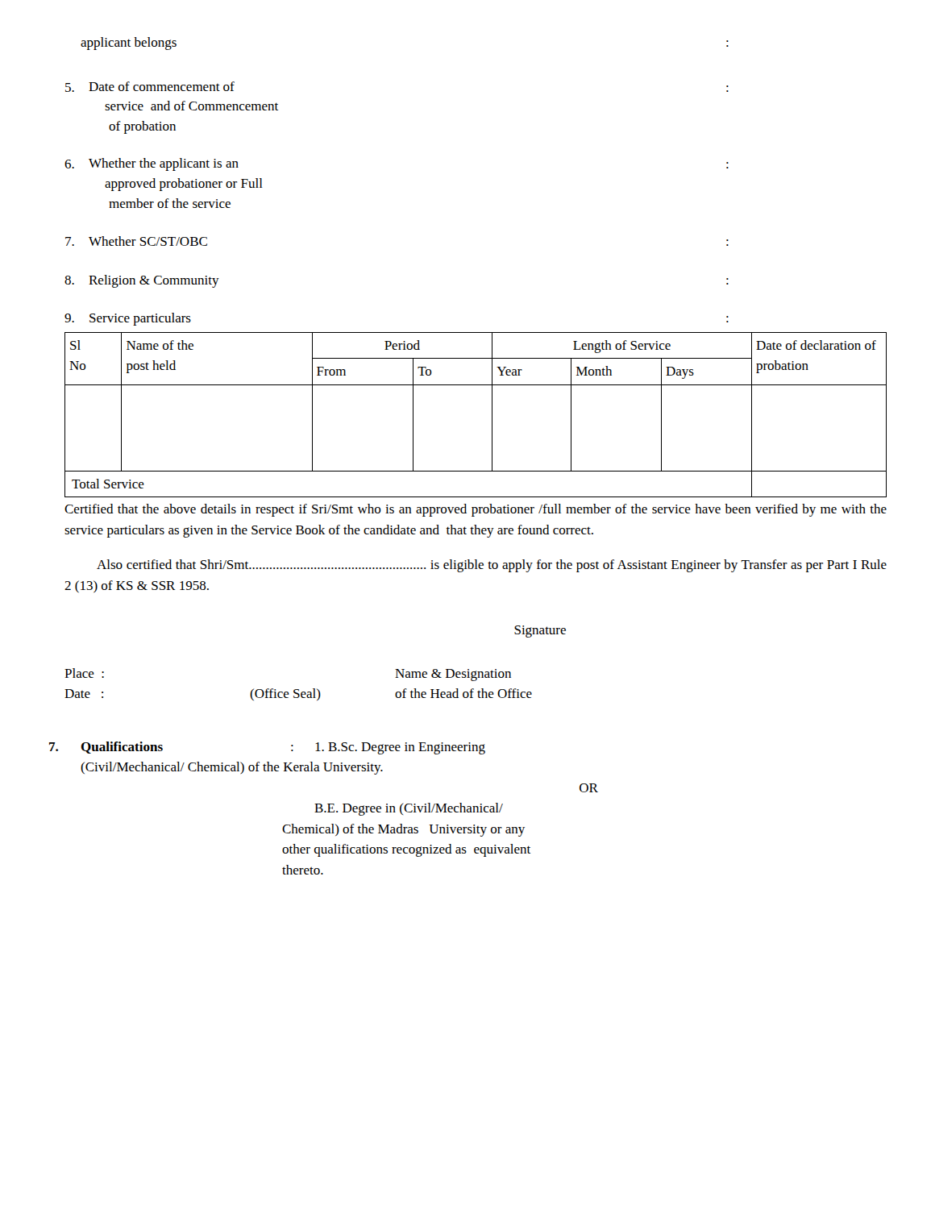applicant belongs
:
5.
Date of commencement of
service and of Commencement
of probation
:
6.
Whether the applicant is an
approved probationer or Full
member of the service
:
7.
Whether SC/ST/OBC
:
8.
Religion & Community
:
9.
Service particulars
:
| Sl No | Name of the post held | Period | Length of Service | Date of declaration of probation |
| From | To | Year | Month | Days |
| Total Service | |
Certified that the above details in respect if Sri/Smt who is an approved probationer /full member of the service have been verified by me with the service particulars as given in the Service Book of the candidate and that they are found correct.
Also certified that Shri/Smt.................................................... is eligible to apply for the post of Assistant Engineer by Transfer as per Part I Rule 2 (13) of KS & SSR 1958.
Signature
Place :
Date :
(Office Seal)
Name & Designation
of the Head of the Office
7.
Qualifications
:
1. B.Sc. Degree in Engineering
(Civil/Mechanical/ Chemical) of the Kerala University.
OR
B.E. Degree in (Civil/Mechanical/
Chemical) of the Madras University or any
other qualifications recognized as equivalent
thereto.